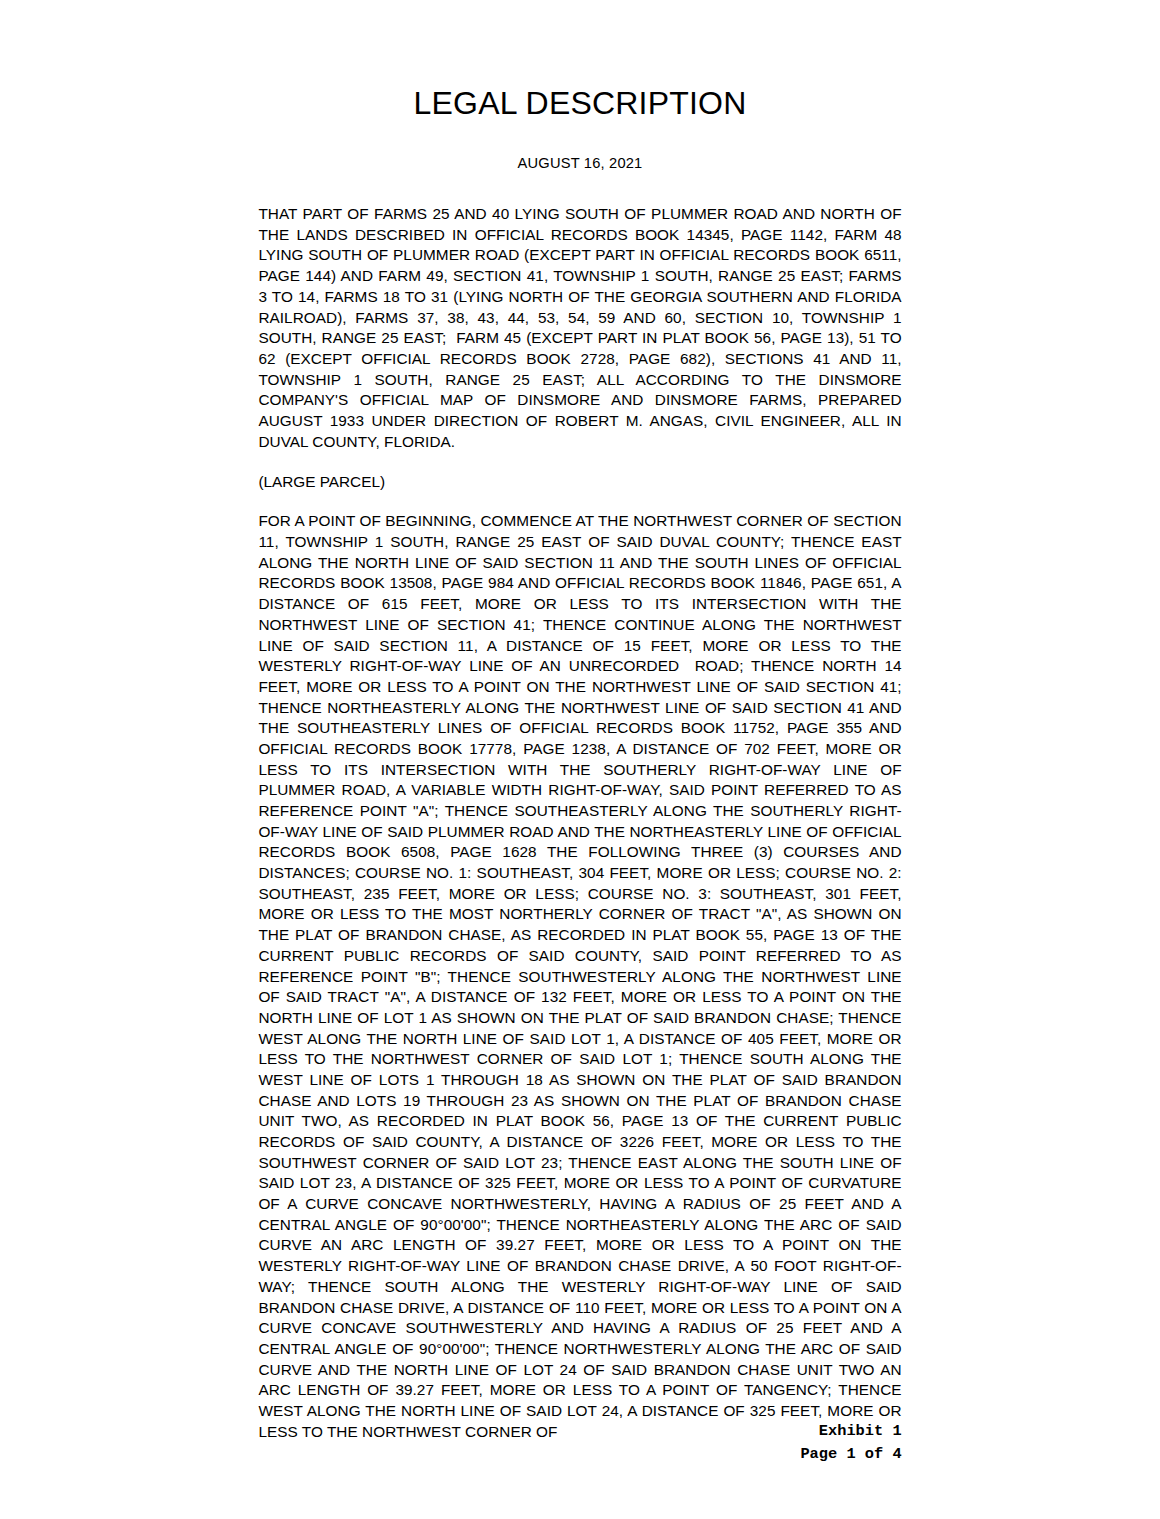LEGAL DESCRIPTION
AUGUST 16, 2021
THAT PART OF FARMS 25 AND 40 LYING SOUTH OF PLUMMER ROAD AND NORTH OF THE LANDS DESCRIBED IN OFFICIAL RECORDS BOOK 14345, PAGE 1142, FARM 48 LYING SOUTH OF PLUMMER ROAD (EXCEPT PART IN OFFICIAL RECORDS BOOK 6511, PAGE 144) AND FARM 49, SECTION 41, TOWNSHIP 1 SOUTH, RANGE 25 EAST; FARMS 3 TO 14, FARMS 18 TO 31 (LYING NORTH OF THE GEORGIA SOUTHERN AND FLORIDA RAILROAD), FARMS 37, 38, 43, 44, 53, 54, 59 AND 60, SECTION 10, TOWNSHIP 1 SOUTH, RANGE 25 EAST; FARM 45 (EXCEPT PART IN PLAT BOOK 56, PAGE 13), 51 TO 62 (EXCEPT OFFICIAL RECORDS BOOK 2728, PAGE 682), SECTIONS 41 AND 11, TOWNSHIP 1 SOUTH, RANGE 25 EAST; ALL ACCORDING TO THE DINSMORE COMPANY'S OFFICIAL MAP OF DINSMORE AND DINSMORE FARMS, PREPARED AUGUST 1933 UNDER DIRECTION OF ROBERT M. ANGAS, CIVIL ENGINEER, ALL IN DUVAL COUNTY, FLORIDA.
(LARGE PARCEL)
FOR A POINT OF BEGINNING, COMMENCE AT THE NORTHWEST CORNER OF SECTION 11, TOWNSHIP 1 SOUTH, RANGE 25 EAST OF SAID DUVAL COUNTY; THENCE EAST ALONG THE NORTH LINE OF SAID SECTION 11 AND THE SOUTH LINES OF OFFICIAL RECORDS BOOK 13508, PAGE 984 AND OFFICIAL RECORDS BOOK 11846, PAGE 651, A DISTANCE OF 615 FEET, MORE OR LESS TO ITS INTERSECTION WITH THE NORTHWEST LINE OF SECTION 41; THENCE CONTINUE ALONG THE NORTHWEST LINE OF SAID SECTION 11, A DISTANCE OF 15 FEET, MORE OR LESS TO THE WESTERLY RIGHT-OF-WAY LINE OF AN UNRECORDED ROAD; THENCE NORTH 14 FEET, MORE OR LESS TO A POINT ON THE NORTHWEST LINE OF SAID SECTION 41; THENCE NORTHEASTERLY ALONG THE NORTHWEST LINE OF SAID SECTION 41 AND THE SOUTHEASTERLY LINES OF OFFICIAL RECORDS BOOK 11752, PAGE 355 AND OFFICIAL RECORDS BOOK 17778, PAGE 1238, A DISTANCE OF 702 FEET, MORE OR LESS TO ITS INTERSECTION WITH THE SOUTHERLY RIGHT-OF-WAY LINE OF PLUMMER ROAD, A VARIABLE WIDTH RIGHT-OF-WAY, SAID POINT REFERRED TO AS REFERENCE POINT "A"; THENCE SOUTHEASTERLY ALONG THE SOUTHERLY RIGHT-OF-WAY LINE OF SAID PLUMMER ROAD AND THE NORTHEASTERLY LINE OF OFFICIAL RECORDS BOOK 6508, PAGE 1628 THE FOLLOWING THREE (3) COURSES AND DISTANCES; COURSE NO. 1: SOUTHEAST, 304 FEET, MORE OR LESS; COURSE NO. 2: SOUTHEAST, 235 FEET, MORE OR LESS; COURSE NO. 3: SOUTHEAST, 301 FEET, MORE OR LESS TO THE MOST NORTHERLY CORNER OF TRACT "A", AS SHOWN ON THE PLAT OF BRANDON CHASE, AS RECORDED IN PLAT BOOK 55, PAGE 13 OF THE CURRENT PUBLIC RECORDS OF SAID COUNTY, SAID POINT REFERRED TO AS REFERENCE POINT "B"; THENCE SOUTHWESTERLY ALONG THE NORTHWEST LINE OF SAID TRACT "A", A DISTANCE OF 132 FEET, MORE OR LESS TO A POINT ON THE NORTH LINE OF LOT 1 AS SHOWN ON THE PLAT OF SAID BRANDON CHASE; THENCE WEST ALONG THE NORTH LINE OF SAID LOT 1, A DISTANCE OF 405 FEET, MORE OR LESS TO THE NORTHWEST CORNER OF SAID LOT 1; THENCE SOUTH ALONG THE WEST LINE OF LOTS 1 THROUGH 18 AS SHOWN ON THE PLAT OF SAID BRANDON CHASE AND LOTS 19 THROUGH 23 AS SHOWN ON THE PLAT OF BRANDON CHASE UNIT TWO, AS RECORDED IN PLAT BOOK 56, PAGE 13 OF THE CURRENT PUBLIC RECORDS OF SAID COUNTY, A DISTANCE OF 3226 FEET, MORE OR LESS TO THE SOUTHWEST CORNER OF SAID LOT 23; THENCE EAST ALONG THE SOUTH LINE OF SAID LOT 23, A DISTANCE OF 325 FEET, MORE OR LESS TO A POINT OF CURVATURE OF A CURVE CONCAVE NORTHWESTERLY, HAVING A RADIUS OF 25 FEET AND A CENTRAL ANGLE OF 90°00'00"; THENCE NORTHEASTERLY ALONG THE ARC OF SAID CURVE AN ARC LENGTH OF 39.27 FEET, MORE OR LESS TO A POINT ON THE WESTERLY RIGHT-OF-WAY LINE OF BRANDON CHASE DRIVE, A 50 FOOT RIGHT-OF-WAY; THENCE SOUTH ALONG THE WESTERLY RIGHT-OF-WAY LINE OF SAID BRANDON CHASE DRIVE, A DISTANCE OF 110 FEET, MORE OR LESS TO A POINT ON A CURVE CONCAVE SOUTHWESTERLY AND HAVING A RADIUS OF 25 FEET AND A CENTRAL ANGLE OF 90°00'00"; THENCE NORTHWESTERLY ALONG THE ARC OF SAID CURVE AND THE NORTH LINE OF LOT 24 OF SAID BRANDON CHASE UNIT TWO AN ARC LENGTH OF 39.27 FEET, MORE OR LESS TO A POINT OF TANGENCY; THENCE WEST ALONG THE NORTH LINE OF SAID LOT 24, A DISTANCE OF 325 FEET, MORE OR LESS TO THE NORTHWEST CORNER OF
Exhibit 1
Page 1 of 4